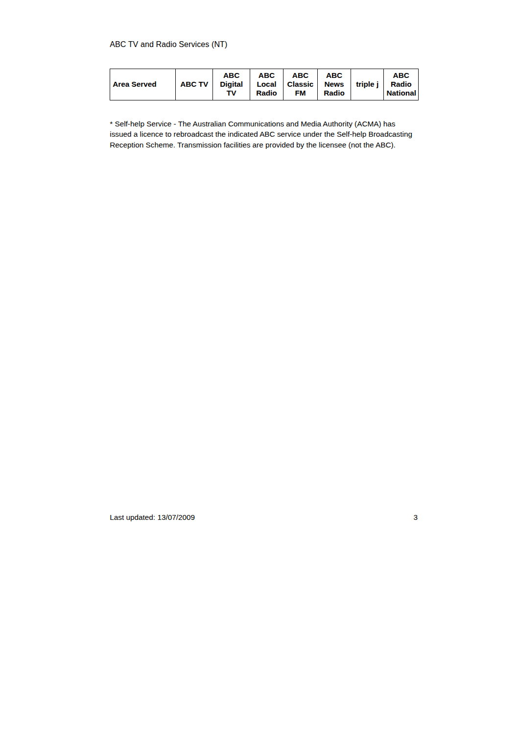ABC TV and Radio Services (NT)
| Area Served | ABC TV | ABC Digital TV | ABC Local Radio | ABC Classic FM | ABC News Radio | triple j | ABC Radio National |
| --- | --- | --- | --- | --- | --- | --- | --- |
* Self-help Service - The Australian Communications and Media Authority (ACMA) has issued a licence to rebroadcast the indicated ABC service under the Self-help Broadcasting Reception Scheme. Transmission facilities are provided by the licensee (not the ABC).
Last updated: 13/07/2009 3